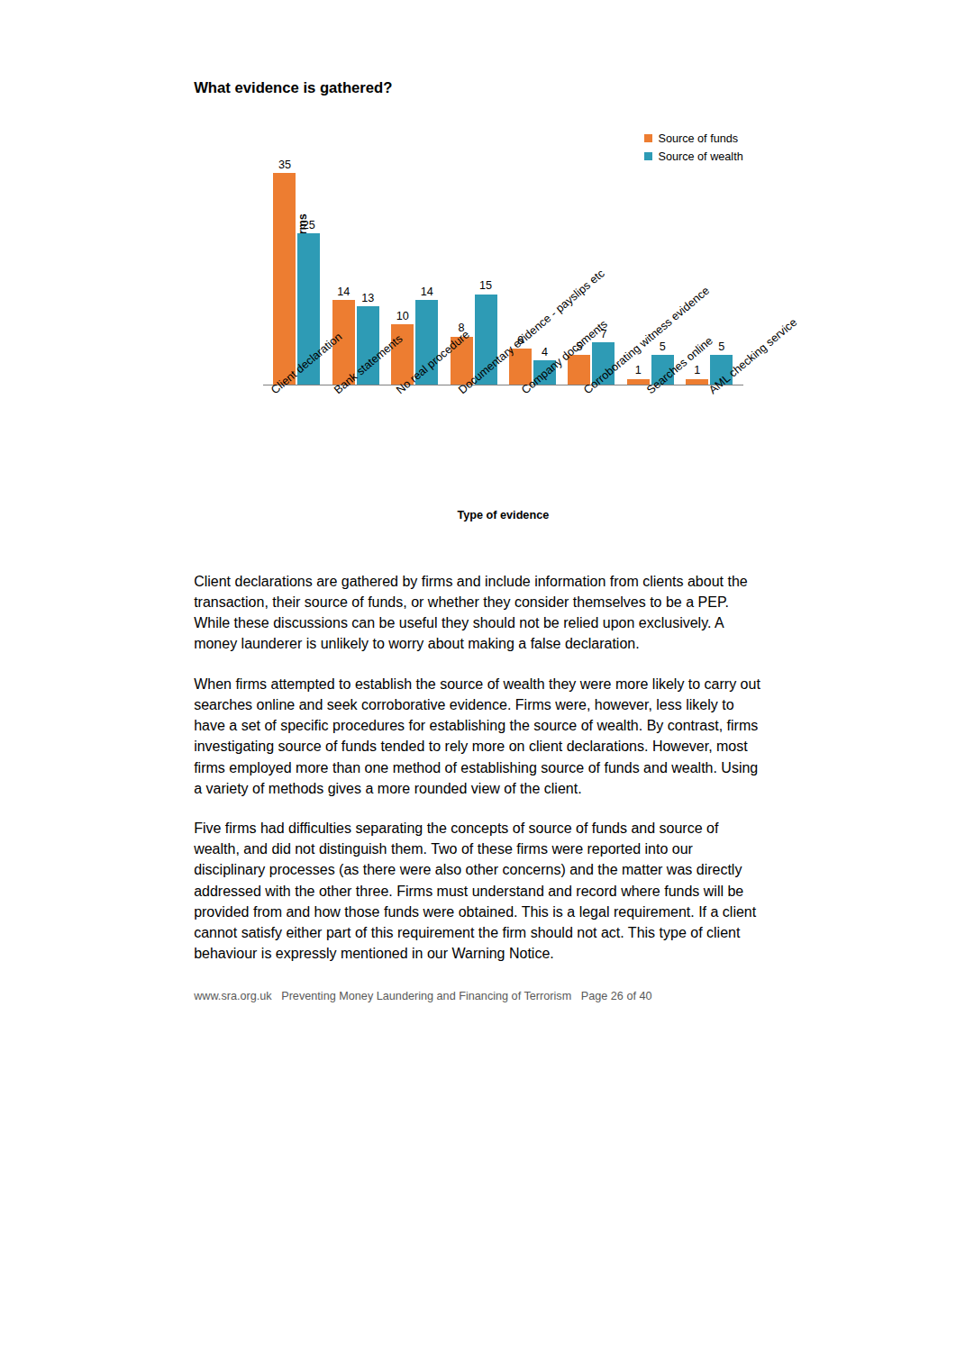What evidence is gathered?
Source of funds
Source of wealth
Number of firms
35
25
14
13
10
14
8
15
6
4
5
7
1
5
1
5
Client declaration Bank statements No real procedure Documentary evidence - payslips etc Company documents Corroborating witness evidence Searches online AML checking service
Type of evidence
Client declarations are gathered by firms and include information from clients about the transaction, their source of funds, or whether they consider themselves to be a PEP. While these discussions can be useful they should not be relied upon exclusively. A money launderer is unlikely to worry about making a false declaration.
When firms attempted to establish the source of wealth they were more likely to carry out searches online and seek corroborative evidence. Firms were, however, less likely to have a set of specific procedures for establishing the source of wealth. By contrast, firms investigating source of funds tended to rely more on client declarations. However, most firms employed more than one method of establishing source of funds and wealth. Using a variety of methods gives a more rounded view of the client.
Five firms had difficulties separating the concepts of source of funds and source of wealth, and did not distinguish them. Two of these firms were reported into our disciplinary processes (as there were also other concerns) and the matter was directly addressed with the other three. Firms must understand and record where funds will be provided from and how those funds were obtained. This is a legal requirement. If a client cannot satisfy either part of this requirement the firm should not act. This type of client behaviour is expressly mentioned in our Warning Notice.
www.sra.org.uk Preventing Money Laundering and Financing of Terrorism Page 26 of 40